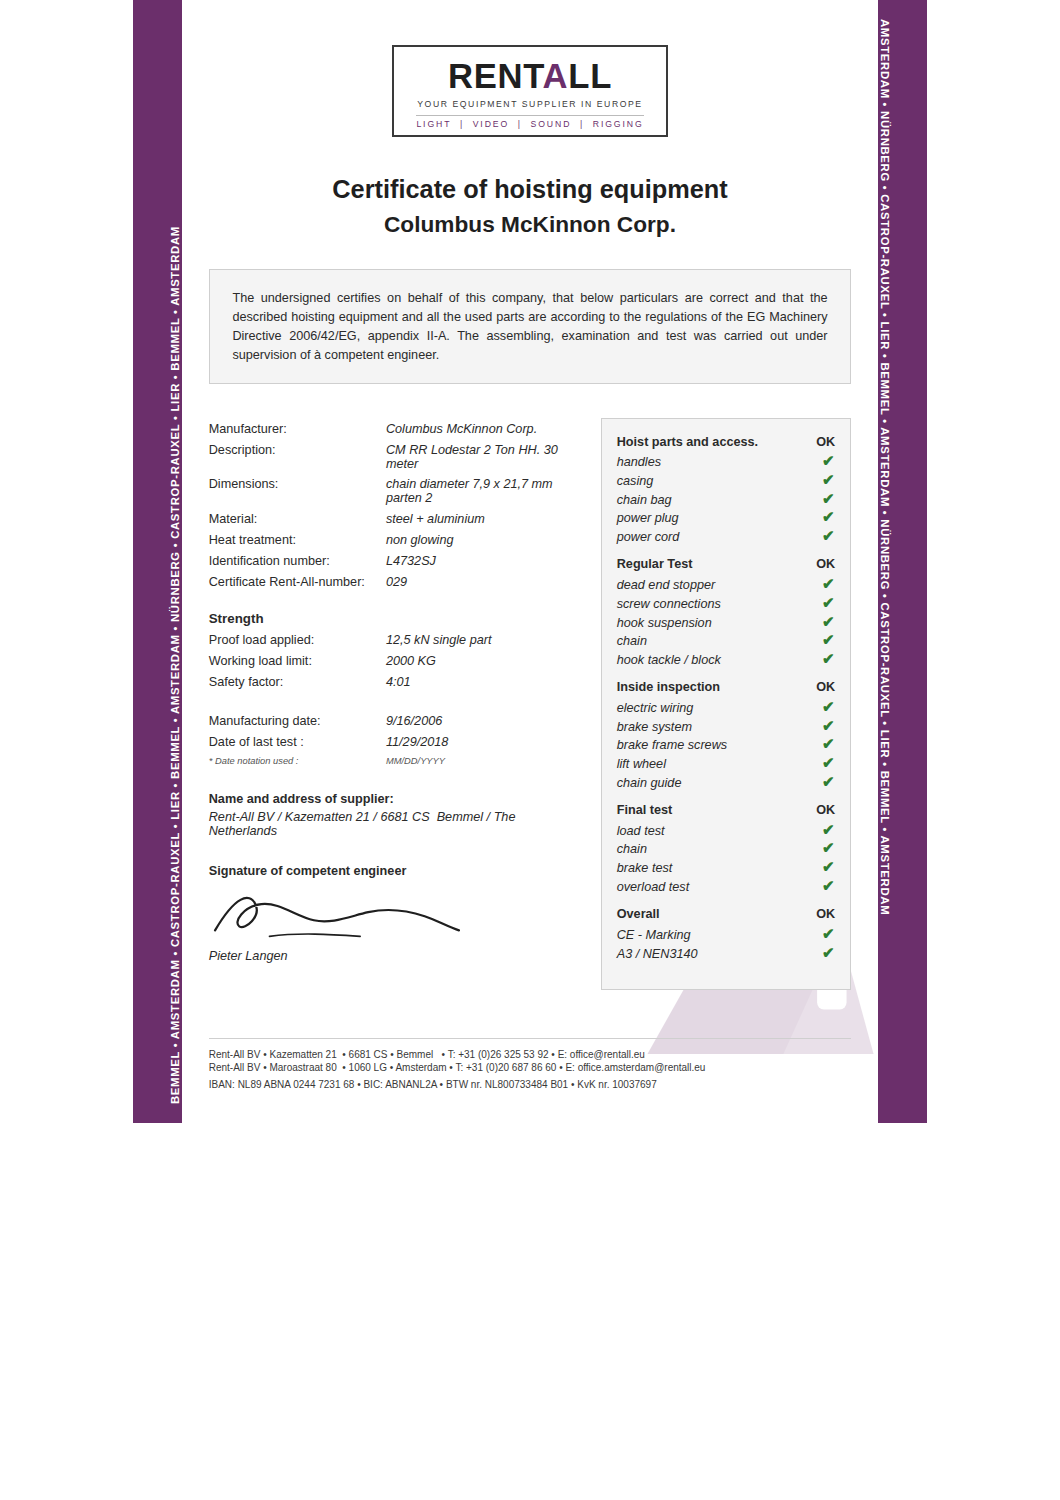BEMMEL • AMSTERDAM • CASTROP-RAUXEL • LIER • BEMMEL • AMSTERDAM • NÜRNBERG • CASTROP-RAUXEL • LIER • BEMMEL • AMSTERDAM
AMSTERDAM • NÜRNBERG • CASTROP-RAUXEL • LIER • BEMMEL • AMSTERDAM • NÜRNBERG • CASTROP-RAUXEL • LIER • BEMMEL • AMSTERDAM
RENTALL
YOUR EQUIPMENT SUPPLIER IN EUROPE
LIGHT | VIDEO | SOUND | RIGGING
Certificate of hoisting equipment
Columbus McKinnon Corp.
The undersigned certifies on behalf of this company, that below particulars are correct and that the described hoisting equipment and all the used parts are according to the regulations of the EG Machinery Directive 2006/42/EG, appendix II-A. The assembling, examination and test was carried out under supervision of à competent engineer.
| Manufacturer: | Columbus McKinnon Corp. |
| Description: | CM RR Lodestar 2 Ton HH. 30 meter |
| Dimensions: | chain diameter 7,9 x 21,7 mm parten 2 |
| Material: | steel + aluminium |
| Heat treatment: | non glowing |
| Identification number: | L4732SJ |
| Certificate Rent-All-number: | 029 |
Strength
| Proof load applied: | 12,5 kN single part |
| Working load limit: | 2000 KG |
| Safety factor: | 4:01 |
| Manufacturing date: | 9/16/2006 |
| Date of last test : | 11/29/2018 |
| * Date notation used : | MM/DD/YYYY |
Name and address of supplier:
Rent-All BV / Kazematten 21 / 6681 CS Bemmel / The Netherlands
Signature of competent engineer
Pieter Langen
Hoist parts and access. OK
handles✔
casing✔
chain bag✔
power plug✔
power cord✔
Regular Test OK
dead end stopper✔
screw connections✔
hook suspension✔
chain✔
hook tackle / block✔
Inside inspection OK
electric wiring✔
brake system✔
brake frame screws✔
lift wheel✔
chain guide✔
Final test OK
load test✔
chain✔
brake test✔
overload test✔
Overall OK
CE - Marking✔
A3 / NEN3140✔
Rent-All BV • Kazematten 21 • 6681 CS • Bemmel • T: +31 (0)26 325 53 92 • E: office@rentall.eu
Rent-All BV • Maroastraat 80 • 1060 LG • Amsterdam • T: +31 (0)20 687 86 60 • E: office.amsterdam@rentall.eu
IBAN: NL89 ABNA 0244 7231 68 • BIC: ABNANL2A • BTW nr. NL800733484 B01 • KvK nr. 10037697